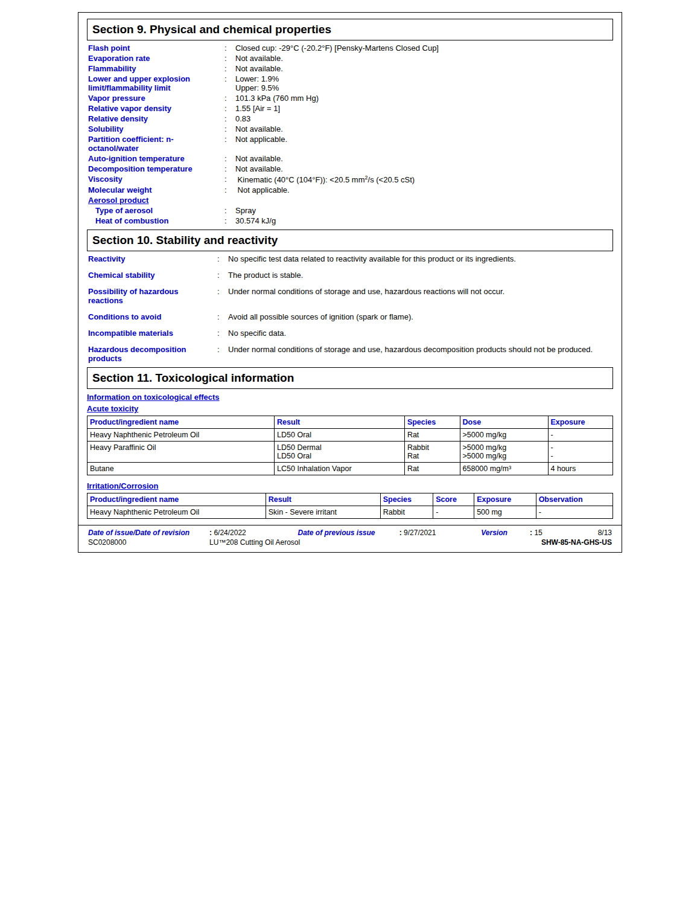Section 9. Physical and chemical properties
| Flash point | : | Closed cup: -29°C (-20.2°F) [Pensky-Martens Closed Cup] |
| Evaporation rate | : | Not available. |
| Flammability | : | Not available. |
| Lower and upper explosion limit/flammability limit | : | Lower: 1.9% Upper: 9.5% |
| Vapor pressure | : | 101.3 kPa (760 mm Hg) |
| Relative vapor density | : | 1.55 [Air = 1] |
| Relative density | : | 0.83 |
| Solubility | : | Not available. |
| Partition coefficient: n-octanol/water | : | Not applicable. |
| Auto-ignition temperature | : | Not available. |
| Decomposition temperature | : | Not available. |
| Viscosity | : | Kinematic (40°C (104°F)): <20.5 mm 2 /s (<20.5 cSt) |
| Molecular weight | : | Not applicable. |
| Aerosol product | | |
| Type of aerosol | : | Spray |
| Heat of combustion | : | 30.574 kJ/g |
Section 10. Stability and reactivity
| Reactivity | : | No specific test data related to reactivity available for this product or its ingredients. |
| Chemical stability | : | The product is stable. |
| Possibility of hazardous reactions | : | Under normal conditions of storage and use, hazardous reactions will not occur. |
| Conditions to avoid | : | Avoid all possible sources of ignition (spark or flame). |
| Incompatible materials | : | No specific data. |
| Hazardous decomposition products | : | Under normal conditions of storage and use, hazardous decomposition products should not be produced. |
Section 11. Toxicological information
Information on toxicological effects
Acute toxicity
| Product/ingredient name | Result | Species | Dose | Exposure |
| --- | --- | --- | --- | --- |
| Heavy Naphthenic Petroleum Oil | LD50 Oral | Rat | >5000 mg/kg | - |
| Heavy Paraffinic Oil | LD50 Dermal LD50 Oral | Rabbit Rat | >5000 mg/kg >5000 mg/kg | - - |
| Butane | LC50 Inhalation Vapor | Rat | 658000 mg/m³ | 4 hours |
Irritation/Corrosion
| Product/ingredient name | Result | Species | Score | Exposure | Observation |
| --- | --- | --- | --- | --- | --- |
| Heavy Naphthenic Petroleum Oil | Skin - Severe irritant | Rabbit | - | 500 mg | - |
| Date of issue/Date of revision | : 6/24/2022 | Date of previous issue | : 9/27/2021 | Version | : 15 | 8/13 |
| SC0208000 | LU™208 Cutting Oil Aerosol | SHW-85-NA-GHS-US |